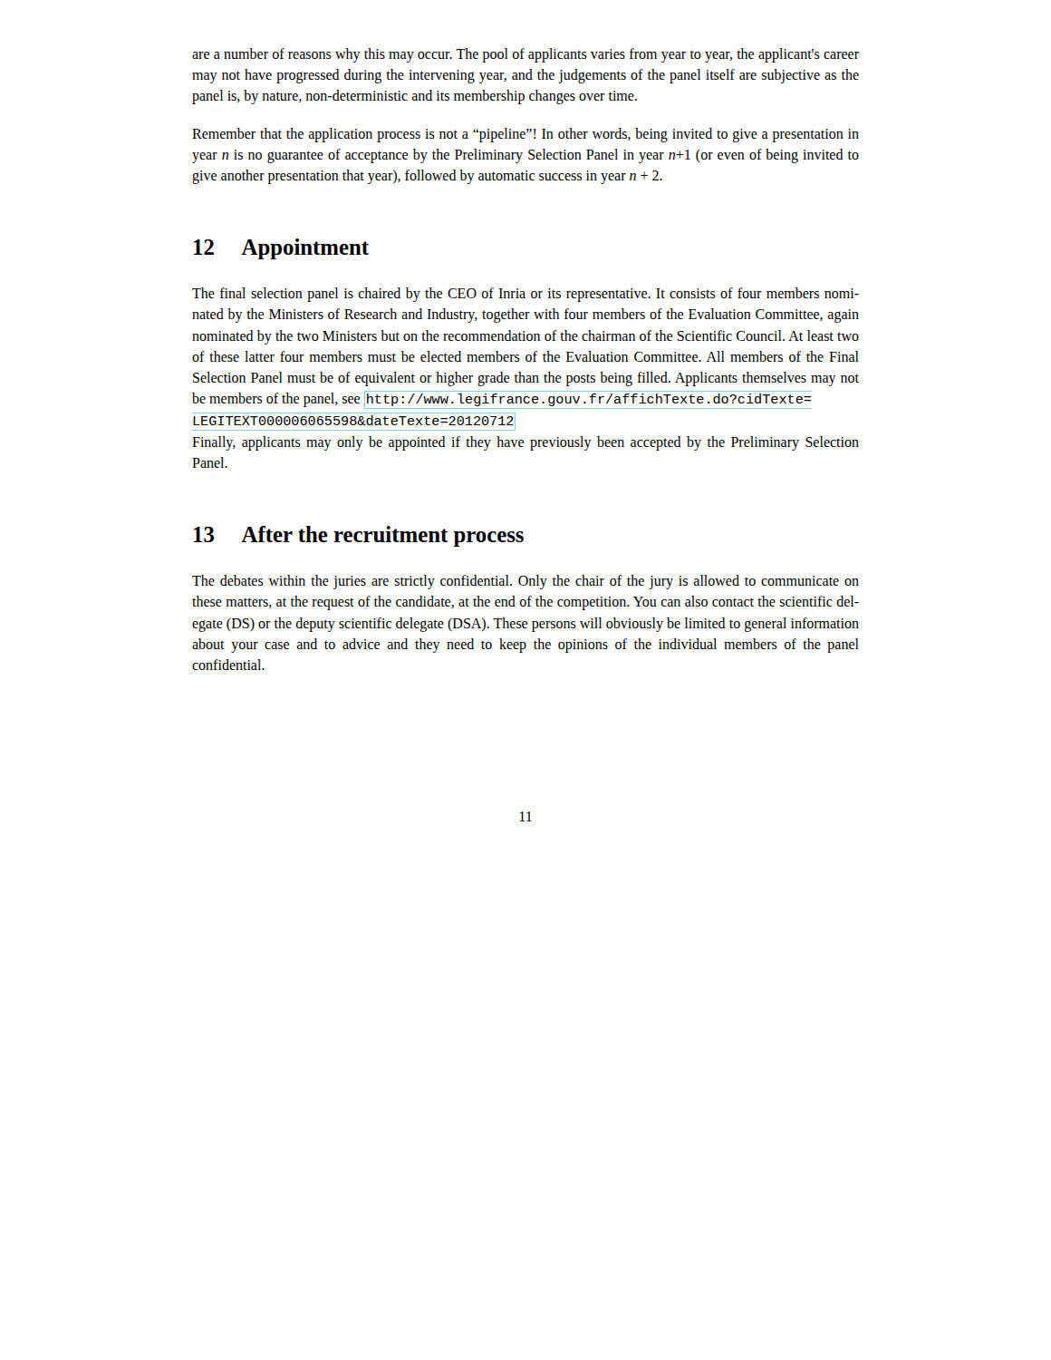are a number of reasons why this may occur. The pool of applicants varies from year to year, the applicant's career may not have progressed during the intervening year, and the judgements of the panel itself are subjective as the panel is, by nature, non-deterministic and its membership changes over time.
Remember that the application process is not a “pipeline”! In other words, being invited to give a presentation in year n is no guarantee of acceptance by the Preliminary Selection Panel in year n+1 (or even of being invited to give another presentation that year), followed by automatic success in year n + 2.
12 Appointment
The final selection panel is chaired by the CEO of Inria or its representative. It consists of four members nominated by the Ministers of Research and Industry, together with four members of the Evaluation Committee, again nominated by the two Ministers but on the recommendation of the chairman of the Scientific Council. At least two of these latter four members must be elected members of the Evaluation Committee. All members of the Final Selection Panel must be of equivalent or higher grade than the posts being filled. Applicants themselves may not be members of the panel, see http://www.legifrance.gouv.fr/affichTexte.do?cidTexte=
LEGITEXT000006065598&dateTexte=20120712
Finally, applicants may only be appointed if they have previously been accepted by the Preliminary Selection Panel.
13 After the recruitment process
The debates within the juries are strictly confidential. Only the chair of the jury is allowed to communicate on these matters, at the request of the candidate, at the end of the competition. You can also contact the scientific delegate (DS) or the deputy scientific delegate (DSA). These persons will obviously be limited to general information about your case and to advice and they need to keep the opinions of the individual members of the panel confidential.
11